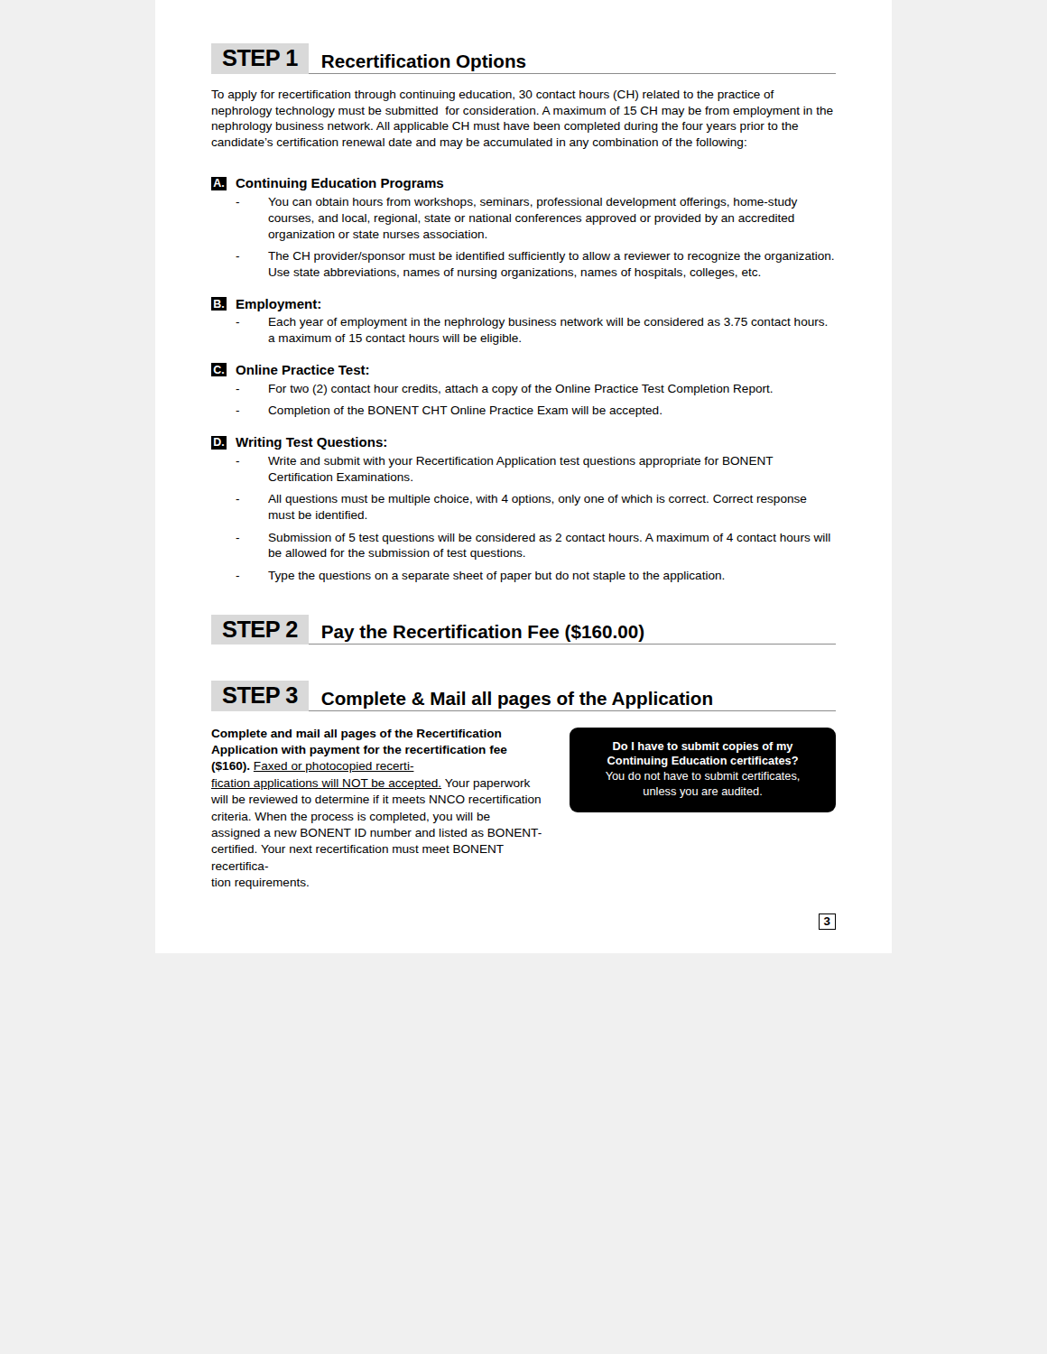STEP 1
Recertification Options
To apply for recertification through continuing education, 30 contact hours (CH) related to the practice of nephrology technology must be submitted for consideration. A maximum of 15 CH may be from employment in the nephrology business network. All applicable CH must have been completed during the four years prior to the candidate’s certification renewal date and may be accumulated in any combination of the following:
A.
Continuing Education Programs
You can obtain hours from workshops, seminars, professional development offerings, home-study courses, and local, regional, state or national conferences approved or provided by an accredited organization or state nurses association.
The CH provider/sponsor must be identified sufficiently to allow a reviewer to recognize the organization. Use state abbreviations, names of nursing organizations, names of hospitals, colleges, etc.
B.
Employment:
Each year of employment in the nephrology business network will be considered as 3.75 contact hours. a maximum of 15 contact hours will be eligible.
C.
Online Practice Test:
For two (2) contact hour credits, attach a copy of the Online Practice Test Completion Report.
Completion of the BONENT CHT Online Practice Exam will be accepted.
D.
Writing Test Questions:
Write and submit with your Recertification Application test questions appropriate for BONENT Certification Examinations.
All questions must be multiple choice, with 4 options, only one of which is correct. Correct response must be identified.
Submission of 5 test questions will be considered as 2 contact hours. A maximum of 4 contact hours will be allowed for the submission of test questions.
Type the questions on a separate sheet of paper but do not staple to the application.
STEP 2
Pay the Recertification Fee ($160.00)
STEP 3
Complete & Mail all pages of the Application
Complete and mail all pages of the Recertification Application with payment for the recertification fee ($160). Faxed or photocopied recerti-
fication applications will NOT be accepted. Your paperwork will be reviewed to determine if it meets NNCO recertification criteria. When the process is completed, you will be assigned a new BONENT ID number and listed as BONENT-certified. Your next recertification must meet BONENT recertifica-
tion requirements.
Do I have to submit copies of my Continuing Education certificates? You do not have to submit certificates,
unless you are audited.
3